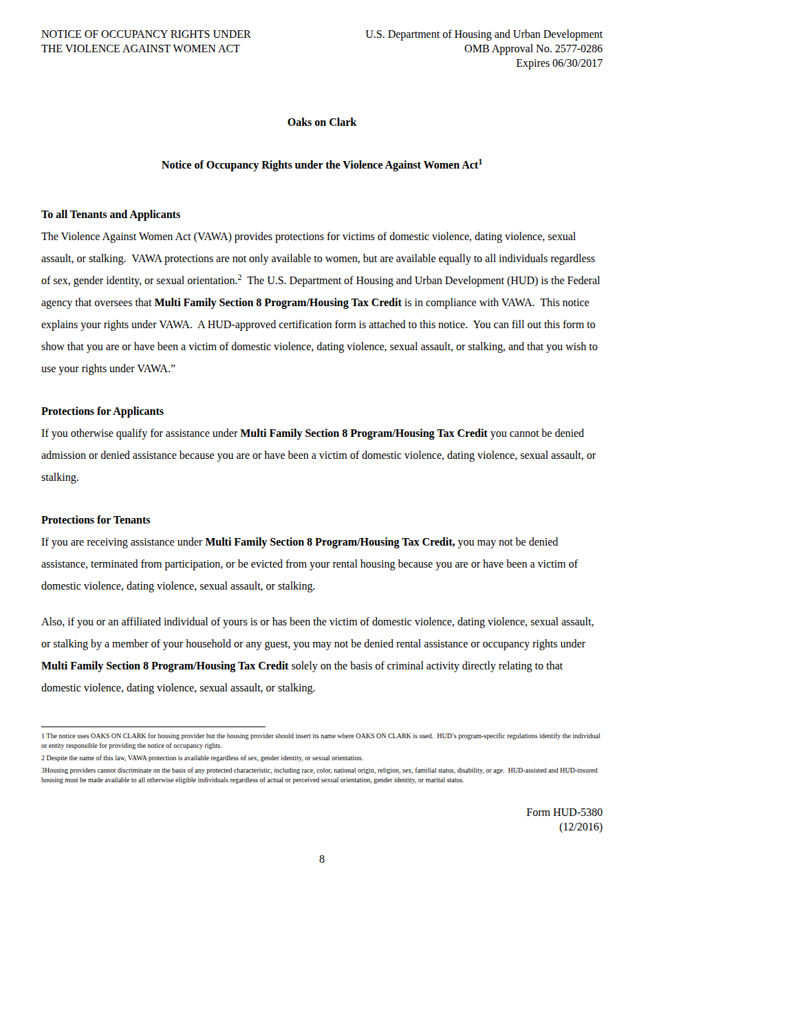NOTICE OF OCCUPANCY RIGHTS UNDER
THE VIOLENCE AGAINST WOMEN ACT
U.S. Department of Housing and Urban Development
OMB Approval No. 2577-0286
Expires 06/30/2017
Oaks on Clark
Notice of Occupancy Rights under the Violence Against Women Act1
To all Tenants and Applicants
The Violence Against Women Act (VAWA) provides protections for victims of domestic violence, dating violence, sexual assault, or stalking. VAWA protections are not only available to women, but are available equally to all individuals regardless of sex, gender identity, or sexual orientation.2 The U.S. Department of Housing and Urban Development (HUD) is the Federal agency that oversees that Multi Family Section 8 Program/Housing Tax Credit is in compliance with VAWA. This notice explains your rights under VAWA. A HUD-approved certification form is attached to this notice. You can fill out this form to show that you are or have been a victim of domestic violence, dating violence, sexual assault, or stalking, and that you wish to use your rights under VAWA.”
Protections for Applicants
If you otherwise qualify for assistance under Multi Family Section 8 Program/Housing Tax Credit you cannot be denied admission or denied assistance because you are or have been a victim of domestic violence, dating violence, sexual assault, or stalking.
Protections for Tenants
If you are receiving assistance under Multi Family Section 8 Program/Housing Tax Credit, you may not be denied assistance, terminated from participation, or be evicted from your rental housing because you are or have been a victim of domestic violence, dating violence, sexual assault, or stalking.
Also, if you or an affiliated individual of yours is or has been the victim of domestic violence, dating violence, sexual assault, or stalking by a member of your household or any guest, you may not be denied rental assistance or occupancy rights under Multi Family Section 8 Program/Housing Tax Credit solely on the basis of criminal activity directly relating to that domestic violence, dating violence, sexual assault, or stalking.
1 The notice uses OAKS ON CLARK for housing provider but the housing provider should insert its name where OAKS ON CLARK is used. HUD’s program-specific regulations identify the individual or entity responsible for providing the notice of occupancy rights.
2 Despite the name of this law, VAWA protection is available regardless of sex, gender identity, or sexual orientation.
3Housing providers cannot discriminate on the basis of any protected characteristic, including race, color, national origin, religion, sex, familial status, disability, or age. HUD-assisted and HUD-insured housing must be made available to all otherwise eligible individuals regardless of actual or perceived sexual orientation, gender identity, or marital status.
Form HUD-5380
(12/2016)
8